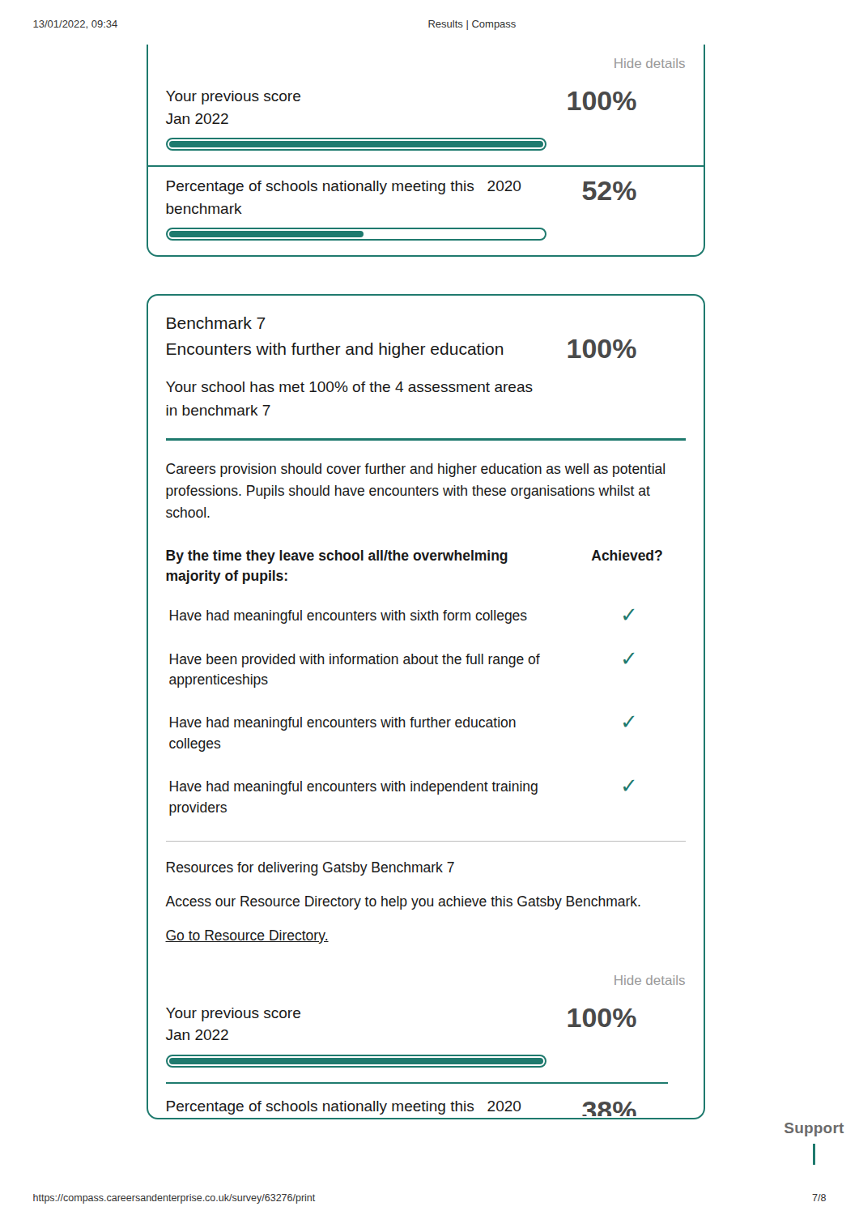13/01/2022, 09:34
Results | Compass
Hide details
Your previous score
Jan 2022
100%
Percentage of schools nationally meeting this 2020
benchmark
52%
Benchmark 7 Encounters with further and higher education
Your school has met 100% of the 4 assessment areas in benchmark 7
100%
Careers provision should cover further and higher education as well as potential professions. Pupils should have encounters with these organisations whilst at school.
| By the time they leave school all/the overwhelming majority of pupils: | Achieved? |
| --- | --- |
| Have had meaningful encounters with sixth form colleges | ✓ |
| Have been provided with information about the full range of apprenticeships | ✓ |
| Have had meaningful encounters with further education colleges | ✓ |
| Have had meaningful encounters with independent training providers | ✓ |
Resources for delivering Gatsby Benchmark 7
Access our Resource Directory to help you achieve this Gatsby Benchmark.
Go to Resource Directory.
Hide details
Your previous score
Jan 2022
100%
Percentage of schools nationally meeting this 2020
38%
Support
https://compass.careersandenterprise.co.uk/survey/63276/print
7/8